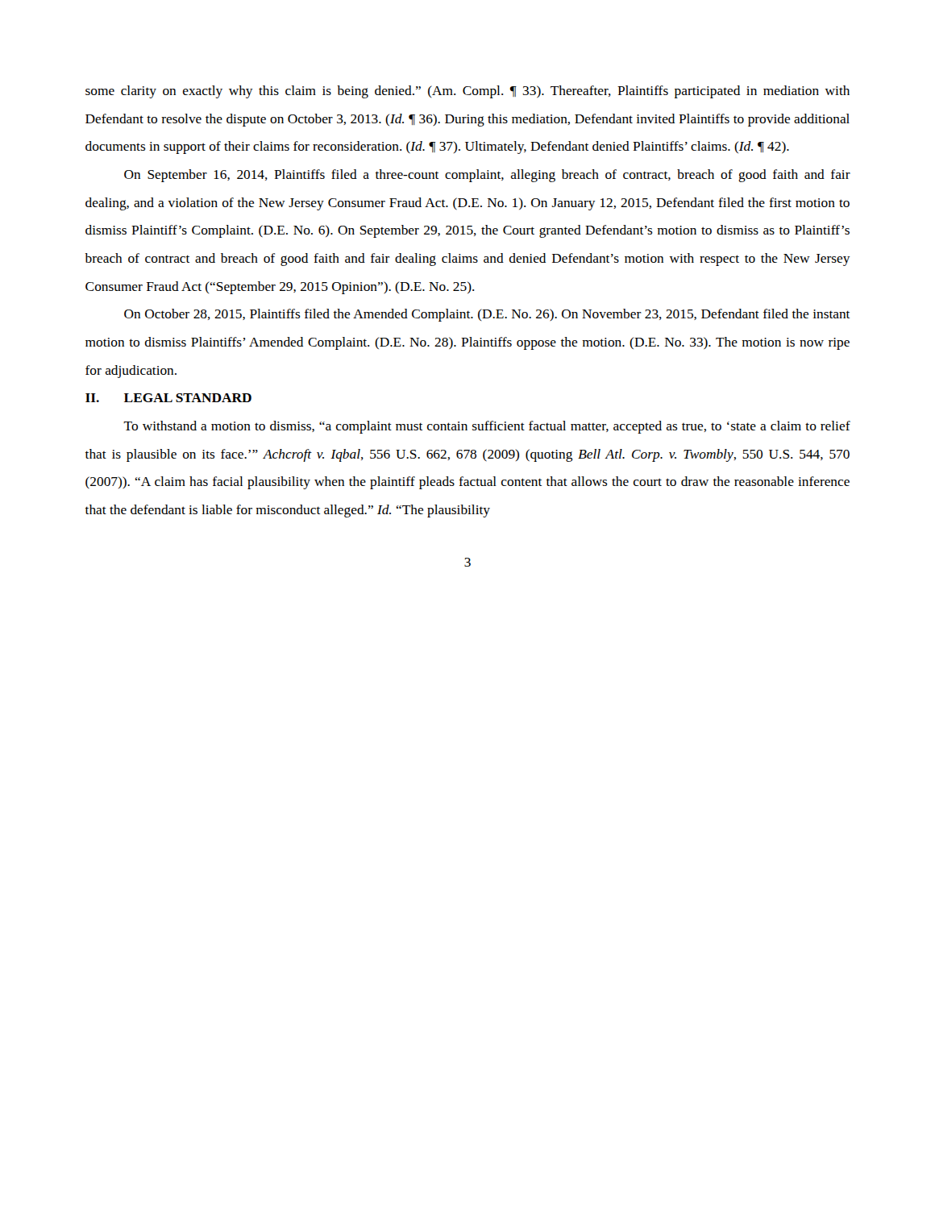some clarity on exactly why this claim is being denied.” (Am. Compl. ¶ 33). Thereafter, Plaintiffs participated in mediation with Defendant to resolve the dispute on October 3, 2013. (Id. ¶ 36). During this mediation, Defendant invited Plaintiffs to provide additional documents in support of their claims for reconsideration. (Id. ¶ 37). Ultimately, Defendant denied Plaintiffs’ claims. (Id. ¶ 42).
On September 16, 2014, Plaintiffs filed a three-count complaint, alleging breach of contract, breach of good faith and fair dealing, and a violation of the New Jersey Consumer Fraud Act. (D.E. No. 1). On January 12, 2015, Defendant filed the first motion to dismiss Plaintiff’s Complaint. (D.E. No. 6). On September 29, 2015, the Court granted Defendant’s motion to dismiss as to Plaintiff’s breach of contract and breach of good faith and fair dealing claims and denied Defendant’s motion with respect to the New Jersey Consumer Fraud Act (“September 29, 2015 Opinion”). (D.E. No. 25).
On October 28, 2015, Plaintiffs filed the Amended Complaint. (D.E. No. 26). On November 23, 2015, Defendant filed the instant motion to dismiss Plaintiffs’ Amended Complaint. (D.E. No. 28). Plaintiffs oppose the motion. (D.E. No. 33). The motion is now ripe for adjudication.
II. LEGAL STANDARD
To withstand a motion to dismiss, “a complaint must contain sufficient factual matter, accepted as true, to ‘state a claim to relief that is plausible on its face.’” Achcroft v. Iqbal, 556 U.S. 662, 678 (2009) (quoting Bell Atl. Corp. v. Twombly, 550 U.S. 544, 570 (2007)). “A claim has facial plausibility when the plaintiff pleads factual content that allows the court to draw the reasonable inference that the defendant is liable for misconduct alleged.” Id. “The plausibility
3